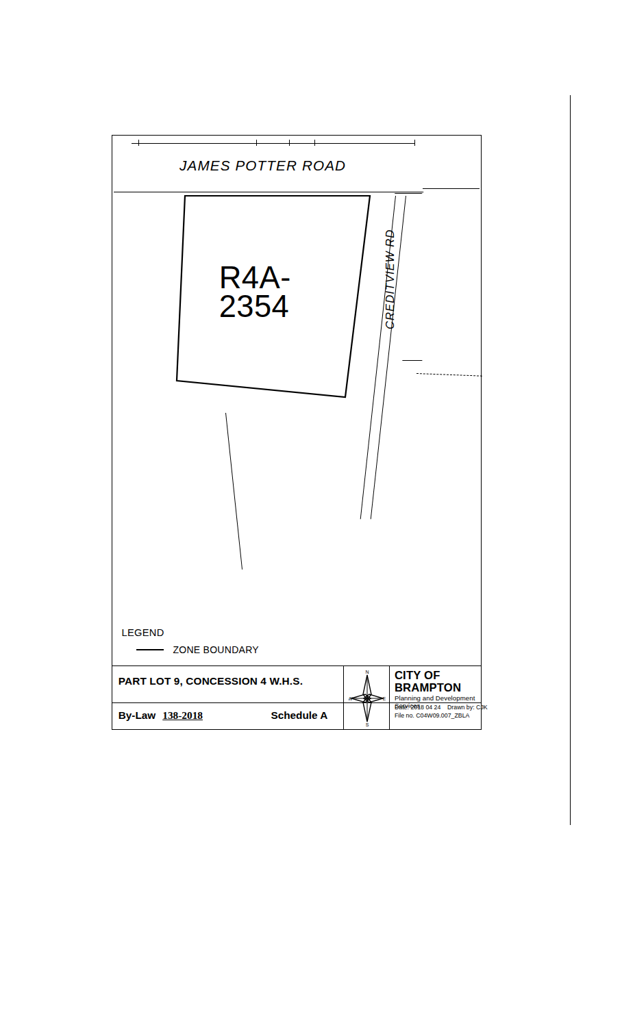JAMES POTTER ROAD
CREDITVIEW RD
R4A-
2354
LEGEND
ZONE BOUNDARY
PART LOT 9, CONCESSION 4 W.H.S.
By-Law 138-2018
Schedule A
N E S W
CITY OF BRAMPTON
Planning and Development Services
Date: 2018 04 24 Drawn by: CJK
File no. C04W09.007_ZBLA